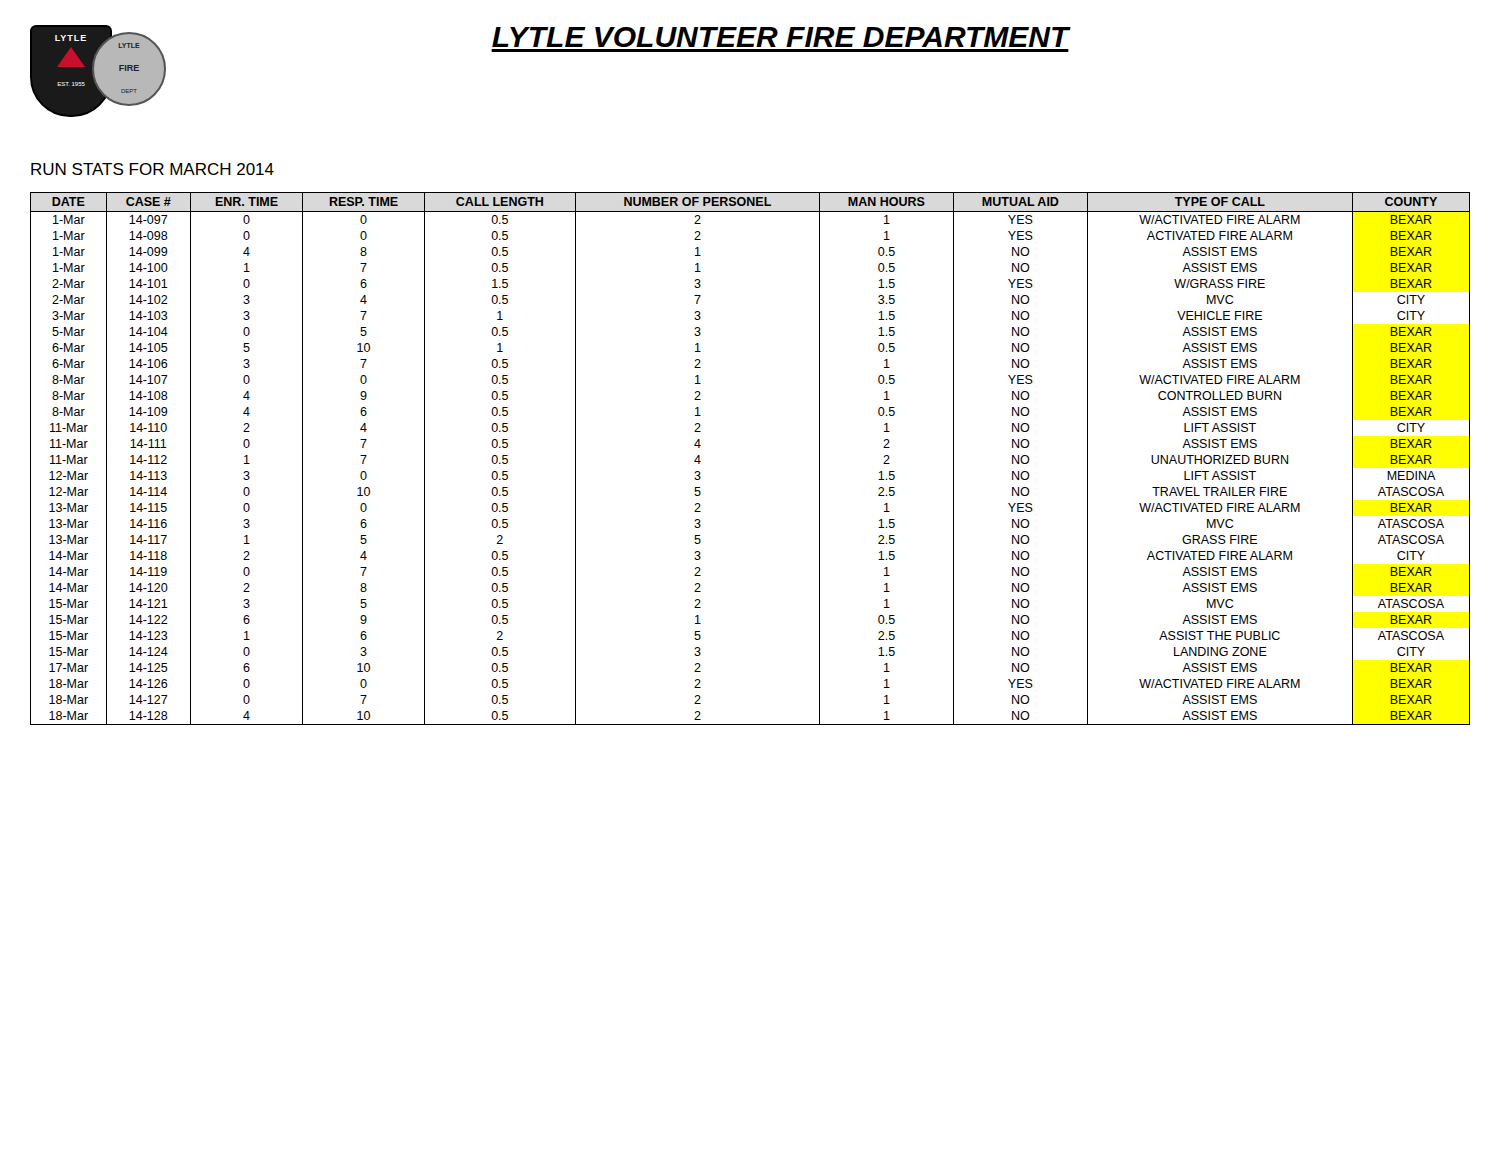LYTLE
EST. 1955
LYTLE
FIRE
DEPT
LYTLE VOLUNTEER FIRE DEPARTMENT
RUN STATS FOR MARCH 2014
| DATE | CASE # | ENR. TIME | RESP. TIME | CALL LENGTH | NUMBER OF PERSONEL | MAN HOURS | MUTUAL AID | TYPE OF CALL | COUNTY |
| --- | --- | --- | --- | --- | --- | --- | --- | --- | --- |
| 1-Mar | 14-097 | 0 | 0 | 0.5 | 2 | 1 | YES | W/ACTIVATED FIRE ALARM | BEXAR |
| 1-Mar | 14-098 | 0 | 0 | 0.5 | 2 | 1 | YES | ACTIVATED FIRE ALARM | BEXAR |
| 1-Mar | 14-099 | 4 | 8 | 0.5 | 1 | 0.5 | NO | ASSIST EMS | BEXAR |
| 1-Mar | 14-100 | 1 | 7 | 0.5 | 1 | 0.5 | NO | ASSIST EMS | BEXAR |
| 2-Mar | 14-101 | 0 | 6 | 1.5 | 3 | 1.5 | YES | W/GRASS FIRE | BEXAR |
| 2-Mar | 14-102 | 3 | 4 | 0.5 | 7 | 3.5 | NO | MVC | CITY |
| 3-Mar | 14-103 | 3 | 7 | 1 | 3 | 1.5 | NO | VEHICLE FIRE | CITY |
| 5-Mar | 14-104 | 0 | 5 | 0.5 | 3 | 1.5 | NO | ASSIST EMS | BEXAR |
| 6-Mar | 14-105 | 5 | 10 | 1 | 1 | 0.5 | NO | ASSIST EMS | BEXAR |
| 6-Mar | 14-106 | 3 | 7 | 0.5 | 2 | 1 | NO | ASSIST EMS | BEXAR |
| 8-Mar | 14-107 | 0 | 0 | 0.5 | 1 | 0.5 | YES | W/ACTIVATED FIRE ALARM | BEXAR |
| 8-Mar | 14-108 | 4 | 9 | 0.5 | 2 | 1 | NO | CONTROLLED BURN | BEXAR |
| 8-Mar | 14-109 | 4 | 6 | 0.5 | 1 | 0.5 | NO | ASSIST EMS | BEXAR |
| 11-Mar | 14-110 | 2 | 4 | 0.5 | 2 | 1 | NO | LIFT ASSIST | CITY |
| 11-Mar | 14-111 | 0 | 7 | 0.5 | 4 | 2 | NO | ASSIST EMS | BEXAR |
| 11-Mar | 14-112 | 1 | 7 | 0.5 | 4 | 2 | NO | UNAUTHORIZED BURN | BEXAR |
| 12-Mar | 14-113 | 3 | 0 | 0.5 | 3 | 1.5 | NO | LIFT ASSIST | MEDINA |
| 12-Mar | 14-114 | 0 | 10 | 0.5 | 5 | 2.5 | NO | TRAVEL TRAILER FIRE | ATASCOSA |
| 13-Mar | 14-115 | 0 | 0 | 0.5 | 2 | 1 | YES | W/ACTIVATED FIRE ALARM | BEXAR |
| 13-Mar | 14-116 | 3 | 6 | 0.5 | 3 | 1.5 | NO | MVC | ATASCOSA |
| 13-Mar | 14-117 | 1 | 5 | 2 | 5 | 2.5 | NO | GRASS FIRE | ATASCOSA |
| 14-Mar | 14-118 | 2 | 4 | 0.5 | 3 | 1.5 | NO | ACTIVATED FIRE ALARM | CITY |
| 14-Mar | 14-119 | 0 | 7 | 0.5 | 2 | 1 | NO | ASSIST EMS | BEXAR |
| 14-Mar | 14-120 | 2 | 8 | 0.5 | 2 | 1 | NO | ASSIST EMS | BEXAR |
| 15-Mar | 14-121 | 3 | 5 | 0.5 | 2 | 1 | NO | MVC | ATASCOSA |
| 15-Mar | 14-122 | 6 | 9 | 0.5 | 1 | 0.5 | NO | ASSIST EMS | BEXAR |
| 15-Mar | 14-123 | 1 | 6 | 2 | 5 | 2.5 | NO | ASSIST THE PUBLIC | ATASCOSA |
| 15-Mar | 14-124 | 0 | 3 | 0.5 | 3 | 1.5 | NO | LANDING ZONE | CITY |
| 17-Mar | 14-125 | 6 | 10 | 0.5 | 2 | 1 | NO | ASSIST EMS | BEXAR |
| 18-Mar | 14-126 | 0 | 0 | 0.5 | 2 | 1 | YES | W/ACTIVATED FIRE ALARM | BEXAR |
| 18-Mar | 14-127 | 0 | 7 | 0.5 | 2 | 1 | NO | ASSIST EMS | BEXAR |
| 18-Mar | 14-128 | 4 | 10 | 0.5 | 2 | 1 | NO | ASSIST EMS | BEXAR |